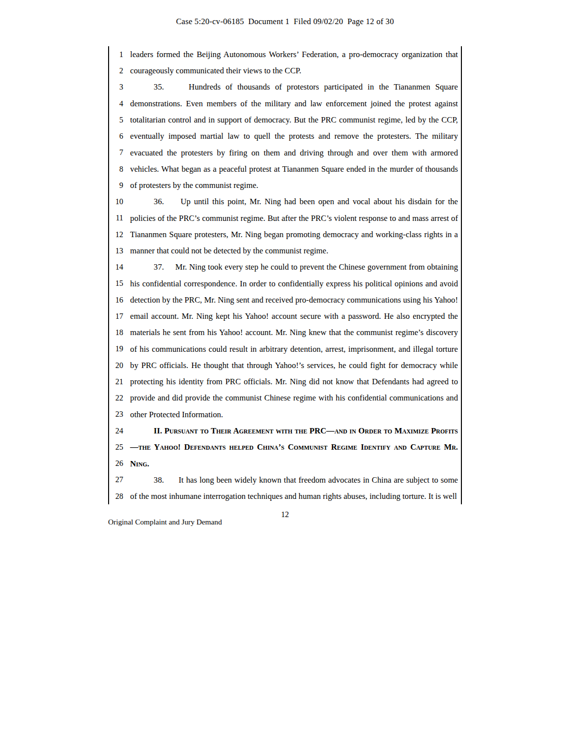Case 5:20-cv-06185 Document 1 Filed 09/02/20 Page 12 of 30
1
2
3
4
5
6
7
8
9
10
11
12
13
14
15
16
17
18
19
20
21
22
23
24
25
26
27
28
leaders formed the Beijing Autonomous Workers’ Federation, a pro-democracy organization that courageously communicated their views to the CCP.
35. Hundreds of thousands of protestors participated in the Tiananmen Square demonstrations. Even members of the military and law enforcement joined the protest against totalitarian control and in support of democracy. But the PRC communist regime, led by the CCP, eventually imposed martial law to quell the protests and remove the protesters. The military evacuated the protesters by firing on them and driving through and over them with armored vehicles. What began as a peaceful protest at Tiananmen Square ended in the murder of thousands of protesters by the communist regime.
36. Up until this point, Mr. Ning had been open and vocal about his disdain for the policies of the PRC’s communist regime. But after the PRC’s violent response to and mass arrest of Tiananmen Square protesters, Mr. Ning began promoting democracy and working-class rights in a manner that could not be detected by the communist regime.
37. Mr. Ning took every step he could to prevent the Chinese government from obtaining his confidential correspondence. In order to confidentially express his political opinions and avoid detection by the PRC, Mr. Ning sent and received pro-democracy communications using his Yahoo! email account. Mr. Ning kept his Yahoo! account secure with a password. He also encrypted the materials he sent from his Yahoo! account. Mr. Ning knew that the communist regime’s discovery of his communications could result in arbitrary detention, arrest, imprisonment, and illegal torture by PRC officials. He thought that through Yahoo!’s services, he could fight for democracy while protecting his identity from PRC officials. Mr. Ning did not know that Defendants had agreed to provide and did provide the communist Chinese regime with his confidential communications and other Protected Information.
II. Pursuant to Their Agreement with the PRC—and in Order to Maximize Profits—the Yahoo! Defendants helped China’s Communist Regime Identify and Capture Mr. Ning.
38. It has long been widely known that freedom advocates in China are subject to some of the most inhumane interrogation techniques and human rights abuses, including torture. It is well
12
Original Complaint and Jury Demand